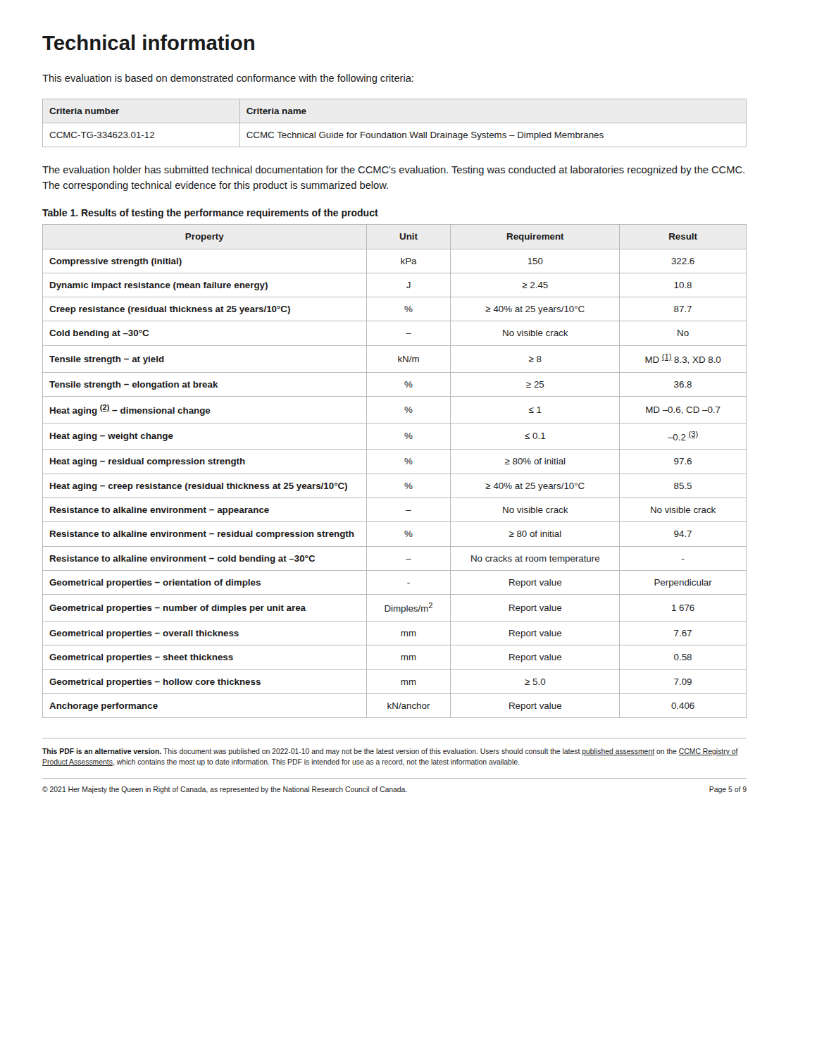Technical information
This evaluation is based on demonstrated conformance with the following criteria:
| Criteria number | Criteria name |
| --- | --- |
| CCMC-TG-334623.01-12 | CCMC Technical Guide for Foundation Wall Drainage Systems – Dimpled Membranes |
The evaluation holder has submitted technical documentation for the CCMC's evaluation. Testing was conducted at laboratories recognized by the CCMC. The corresponding technical evidence for this product is summarized below.
Table 1. Results of testing the performance requirements of the product
| Property | Unit | Requirement | Result |
| --- | --- | --- | --- |
| Compressive strength (initial) | kPa | 150 | 322.6 |
| Dynamic impact resistance (mean failure energy) | J | ≥ 2.45 | 10.8 |
| Creep resistance (residual thickness at 25 years/10°C) | % | ≥ 40% at 25 years/10°C | 87.7 |
| Cold bending at –30°C | – | No visible crack | No |
| Tensile strength − at yield | kN/m | ≥ 8 | MD (1) 8.3, XD 8.0 |
| Tensile strength − elongation at break | % | ≥ 25 | 36.8 |
| Heat aging (2) − dimensional change | % | ≤ 1 | MD –0.6, CD –0.7 |
| Heat aging − weight change | % | ≤ 0.1 | –0.2 (3) |
| Heat aging − residual compression strength | % | ≥ 80% of initial | 97.6 |
| Heat aging − creep resistance (residual thickness at 25 years/10°C) | % | ≥ 40% at 25 years/10°C | 85.5 |
| Resistance to alkaline environment − appearance | – | No visible crack | No visible crack |
| Resistance to alkaline environment − residual compression strength | % | ≥ 80 of initial | 94.7 |
| Resistance to alkaline environment − cold bending at –30°C | – | No cracks at room temperature | - |
| Geometrical properties − orientation of dimples | - | Report value | Perpendicular |
| Geometrical properties − number of dimples per unit area | Dimples/m 2 | Report value | 1 676 |
| Geometrical properties − overall thickness | mm | Report value | 7.67 |
| Geometrical properties − sheet thickness | mm | Report value | 0.58 |
| Geometrical properties − hollow core thickness | mm | ≥ 5.0 | 7.09 |
| Anchorage performance | kN/anchor | Report value | 0.406 |
This PDF is an alternative version. This document was published on 2022-01-10 and may not be the latest version of this evaluation. Users should consult the latest published assessment on the CCMC Registry of Product Assessments, which contains the most up to date information. This PDF is intended for use as a record, not the latest information available.
© 2021 Her Majesty the Queen in Right of Canada, as represented by the National Research Council of Canada. Page 5 of 9